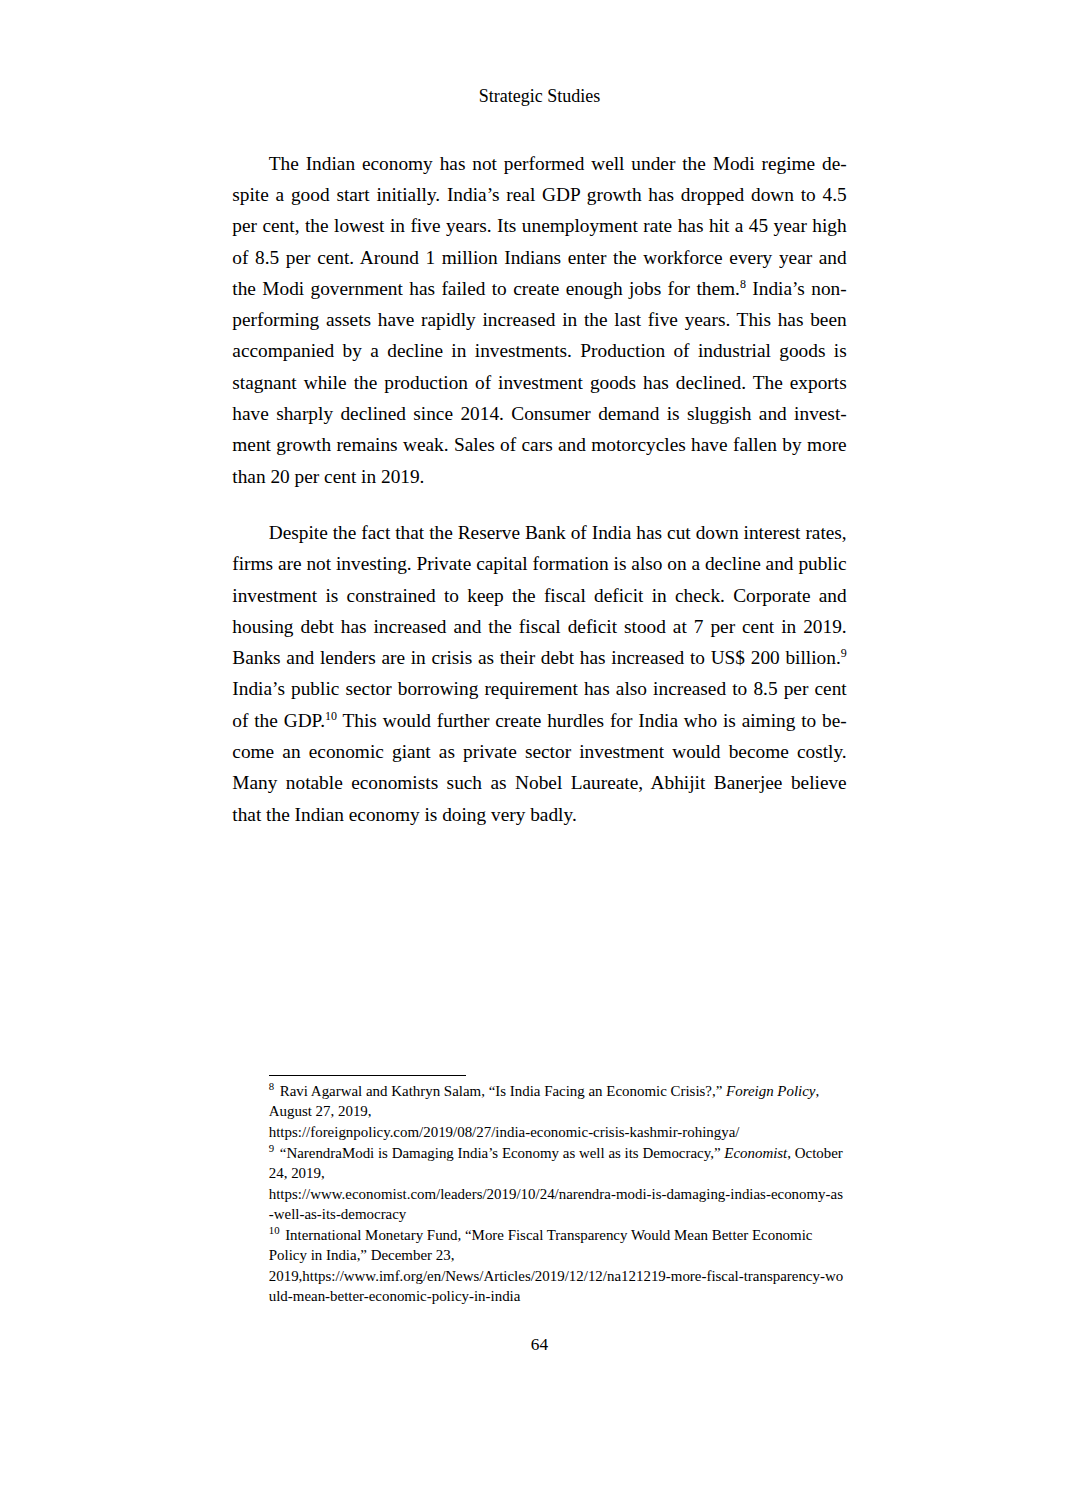Strategic Studies
The Indian economy has not performed well under the Modi regime despite a good start initially. India’s real GDP growth has dropped down to 4.5 per cent, the lowest in five years. Its unemployment rate has hit a 45 year high of 8.5 per cent. Around 1 million Indians enter the workforce every year and the Modi government has failed to create enough jobs for them.8 India’s non-performing assets have rapidly increased in the last five years. This has been accompanied by a decline in investments. Production of industrial goods is stagnant while the production of investment goods has declined. The exports have sharply declined since 2014. Consumer demand is sluggish and investment growth remains weak. Sales of cars and motorcycles have fallen by more than 20 per cent in 2019.
Despite the fact that the Reserve Bank of India has cut down interest rates, firms are not investing. Private capital formation is also on a decline and public investment is constrained to keep the fiscal deficit in check. Corporate and housing debt has increased and the fiscal deficit stood at 7 per cent in 2019. Banks and lenders are in crisis as their debt has increased to US$ 200 billion.9 India’s public sector borrowing requirement has also increased to 8.5 per cent of the GDP.10 This would further create hurdles for India who is aiming to become an economic giant as private sector investment would become costly. Many notable economists such as Nobel Laureate, Abhijit Banerjee believe that the Indian economy is doing very badly.
8 Ravi Agarwal and Kathryn Salam, “Is India Facing an Economic Crisis?,” Foreign Policy, August 27, 2019,
https://foreignpolicy.com/2019/08/27/india-economic-crisis-kashmir-rohingya/
9 “NarendraModi is Damaging India’s Economy as well as its Democracy,” Economist, October 24, 2019,
https://www.economist.com/leaders/2019/10/24/narendra-modi-is-damaging-indias-economy-as-well-as-its-democracy
10 International Monetary Fund, “More Fiscal Transparency Would Mean Better Economic Policy in India,” December 23,
2019,https://www.imf.org/en/News/Articles/2019/12/12/na121219-more-fiscal-transparency-would-mean-better-economic-policy-in-india
64